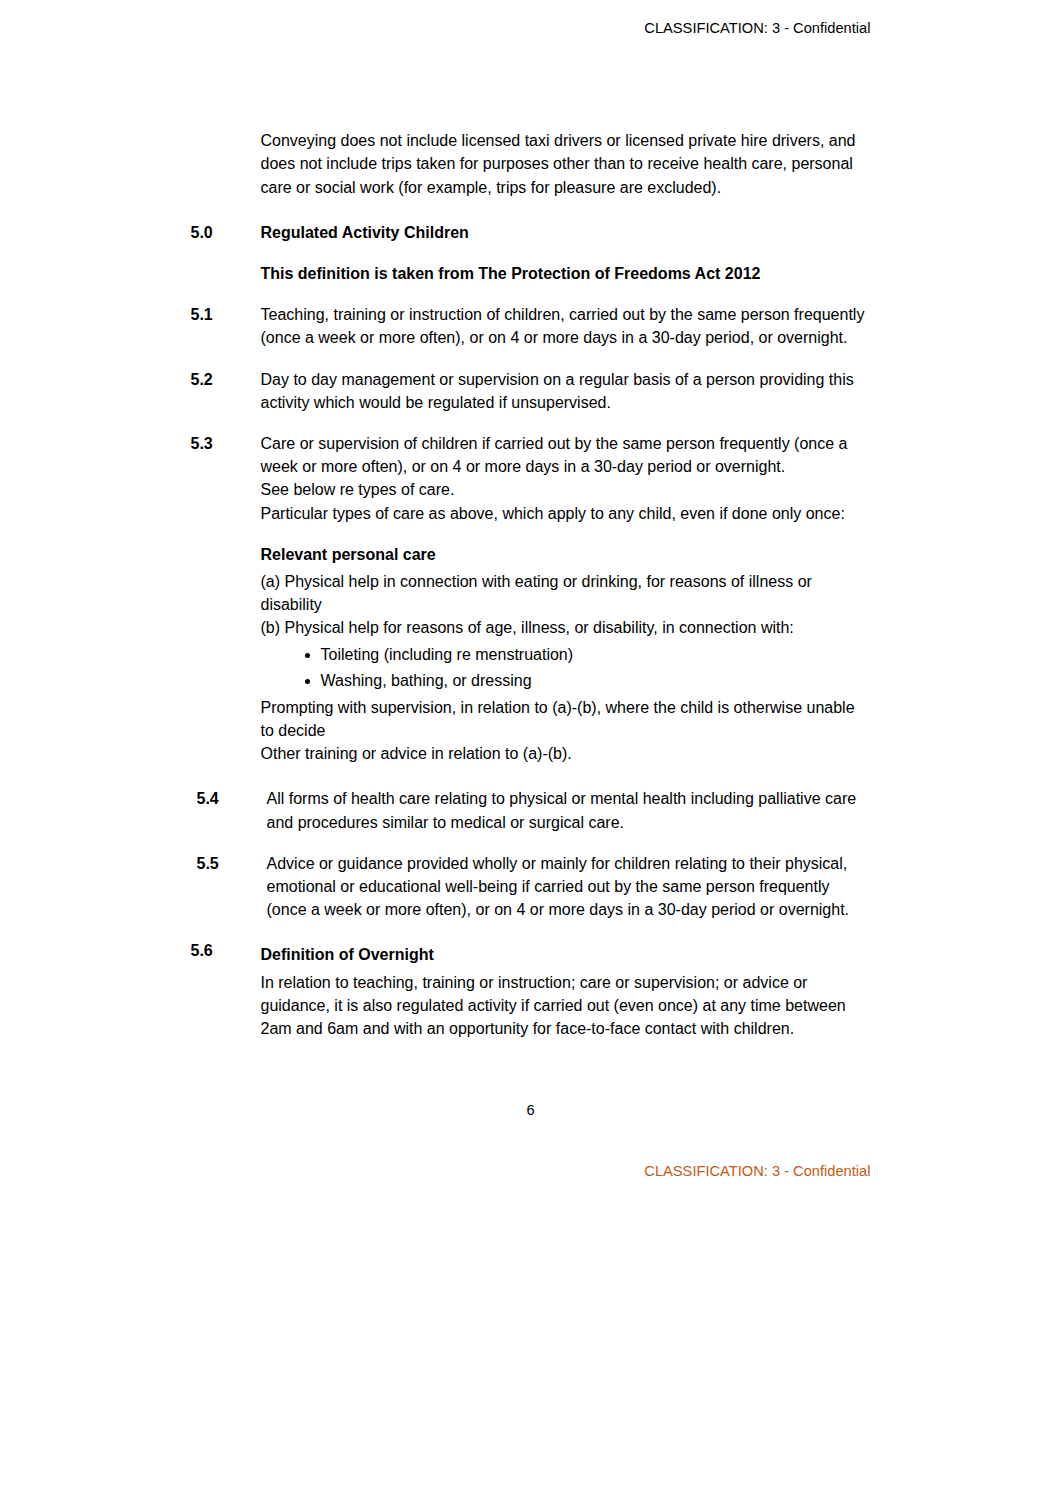CLASSIFICATION: 3 - Confidential
Conveying does not include licensed taxi drivers or licensed private hire drivers, and does not include trips taken for purposes other than to receive health care, personal care or social work (for example, trips for pleasure are excluded).
5.0
Regulated Activity Children
This definition is taken from The Protection of Freedoms Act 2012
5.1
Teaching, training or instruction of children, carried out by the same person frequently (once a week or more often), or on 4 or more days in a 30-day period, or overnight.
5.2
Day to day management or supervision on a regular basis of a person providing this activity which would be regulated if unsupervised.
5.3
Care or supervision of children if carried out by the same person frequently (once a week or more often), or on 4 or more days in a 30-day period or overnight.
See below re types of care.
Particular types of care as above, which apply to any child, even if done only once:
Relevant personal care
(a) Physical help in connection with eating or drinking, for reasons of illness or disability
(b) Physical help for reasons of age, illness, or disability, in connection with:
Toileting (including re menstruation)
Washing, bathing, or dressing
Prompting with supervision, in relation to (a)-(b), where the child is otherwise unable to decide
Other training or advice in relation to (a)-(b).
5.4
All forms of health care relating to physical or mental health including palliative care and procedures similar to medical or surgical care.
5.5
Advice or guidance provided wholly or mainly for children relating to their physical, emotional or educational well-being if carried out by the same person frequently (once a week or more often), or on 4 or more days in a 30-day period or overnight.
5.6
Definition of Overnight
In relation to teaching, training or instruction; care or supervision; or advice or guidance, it is also regulated activity if carried out (even once) at any time between 2am and 6am and with an opportunity for face-to-face contact with children.
6
CLASSIFICATION: 3 - Confidential